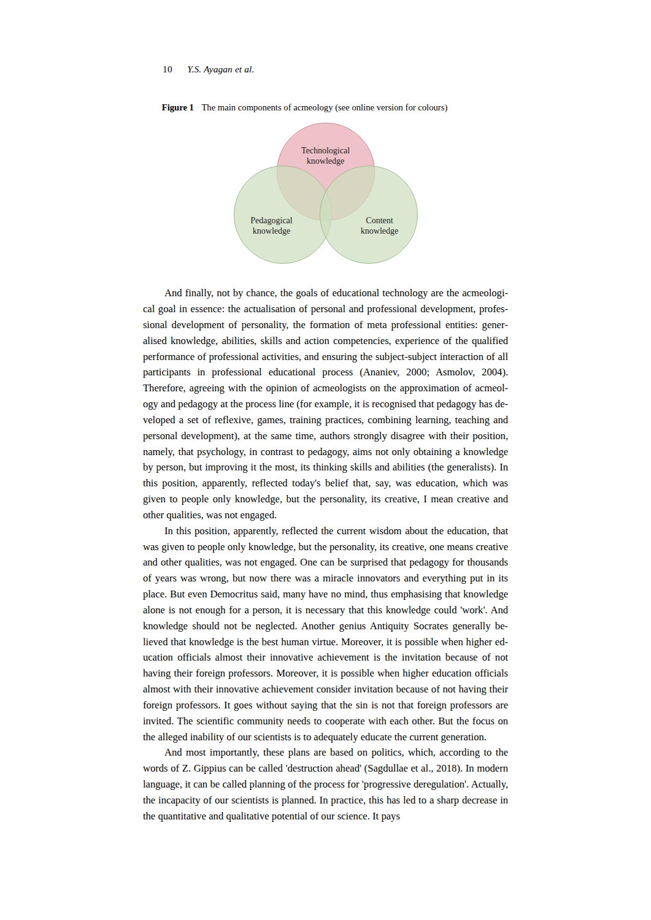10 Y.S. Ayagan et al.
Figure 1 The main components of acmeology (see online version for colours)
Technological
knowledge
Pedagogical
knowledge
Content
knowledge
And finally, not by chance, the goals of educational technology are the acmeological goal in essence: the actualisation of personal and professional development, professional development of personality, the formation of meta professional entities: generalised knowledge, abilities, skills and action competencies, experience of the qualified performance of professional activities, and ensuring the subject-subject interaction of all participants in professional educational process (Ananiev, 2000; Asmolov, 2004). Therefore, agreeing with the opinion of acmeologists on the approximation of acmeology and pedagogy at the process line (for example, it is recognised that pedagogy has developed a set of reflexive, games, training practices, combining learning, teaching and personal development), at the same time, authors strongly disagree with their position, namely, that psychology, in contrast to pedagogy, aims not only obtaining a knowledge by person, but improving it the most, its thinking skills and abilities (the generalists). In this position, apparently, reflected today's belief that, say, was education, which was given to people only knowledge, but the personality, its creative, I mean creative and other qualities, was not engaged.
In this position, apparently, reflected the current wisdom about the education, that was given to people only knowledge, but the personality, its creative, one means creative and other qualities, was not engaged. One can be surprised that pedagogy for thousands of years was wrong, but now there was a miracle innovators and everything put in its place. But even Democritus said, many have no mind, thus emphasising that knowledge alone is not enough for a person, it is necessary that this knowledge could 'work'. And knowledge should not be neglected. Another genius Antiquity Socrates generally believed that knowledge is the best human virtue. Moreover, it is possible when higher education officials almost their innovative achievement is the invitation because of not having their foreign professors. Moreover, it is possible when higher education officials almost with their innovative achievement consider invitation because of not having their foreign professors. It goes without saying that the sin is not that foreign professors are invited. The scientific community needs to cooperate with each other. But the focus on the alleged inability of our scientists is to adequately educate the current generation.
And most importantly, these plans are based on politics, which, according to the words of Z. Gippius can be called 'destruction ahead' (Sagdullae et al., 2018). In modern language, it can be called planning of the process for 'progressive deregulation'. Actually, the incapacity of our scientists is planned. In practice, this has led to a sharp decrease in the quantitative and qualitative potential of our science. It pays